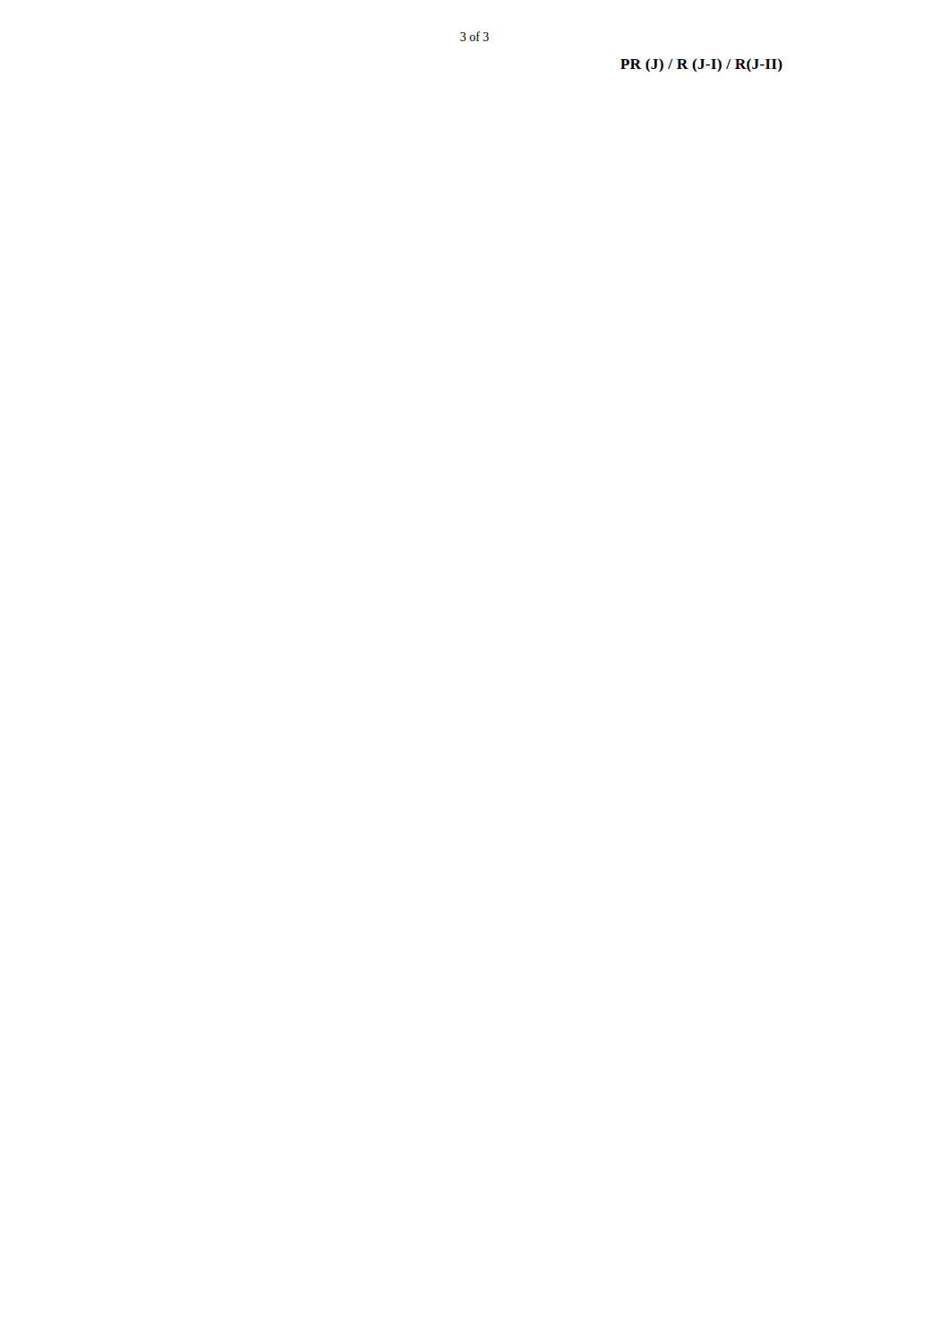3 of 3
PR (J) / R (J-I) / R(J-II)